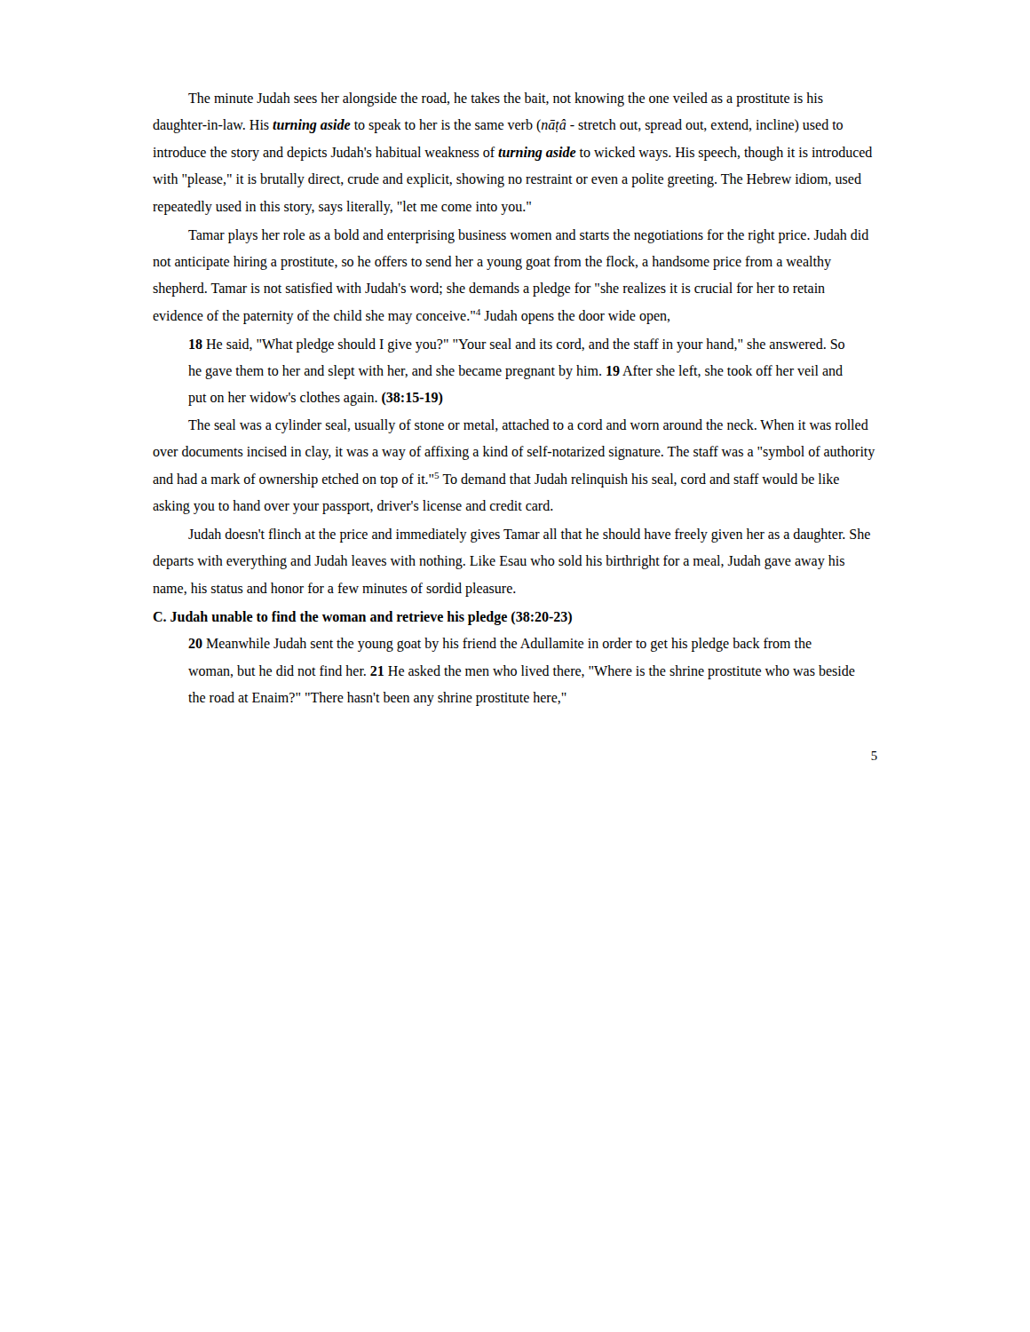The minute Judah sees her alongside the road, he takes the bait, not knowing the one veiled as a prostitute is his daughter-in-law. His turning aside to speak to her is the same verb (nāṭâ - stretch out, spread out, extend, incline) used to introduce the story and depicts Judah's habitual weakness of turning aside to wicked ways. His speech, though it is introduced with "please," it is brutally direct, crude and explicit, showing no restraint or even a polite greeting. The Hebrew idiom, used repeatedly used in this story, says literally, "let me come into you."
Tamar plays her role as a bold and enterprising business women and starts the negotiations for the right price. Judah did not anticipate hiring a prostitute, so he offers to send her a young goat from the flock, a handsome price from a wealthy shepherd. Tamar is not satisfied with Judah's word; she demands a pledge for "she realizes it is crucial for her to retain evidence of the paternity of the child she may conceive."4 Judah opens the door wide open,
18 He said, "What pledge should I give you?" "Your seal and its cord, and the staff in your hand," she answered. So he gave them to her and slept with her, and she became pregnant by him. 19 After she left, she took off her veil and put on her widow's clothes again. (38:15-19)
The seal was a cylinder seal, usually of stone or metal, attached to a cord and worn around the neck. When it was rolled over documents incised in clay, it was a way of affixing a kind of self-notarized signature. The staff was a "symbol of authority and had a mark of ownership etched on top of it."5 To demand that Judah relinquish his seal, cord and staff would be like asking you to hand over your passport, driver's license and credit card.
Judah doesn't flinch at the price and immediately gives Tamar all that he should have freely given her as a daughter. She departs with everything and Judah leaves with nothing. Like Esau who sold his birthright for a meal, Judah gave away his name, his status and honor for a few minutes of sordid pleasure.
C. Judah unable to find the woman and retrieve his pledge (38:20-23)
20 Meanwhile Judah sent the young goat by his friend the Adullamite in order to get his pledge back from the woman, but he did not find her. 21 He asked the men who lived there, "Where is the shrine prostitute who was beside the road at Enaim?" "There hasn't been any shrine prostitute here,"
5